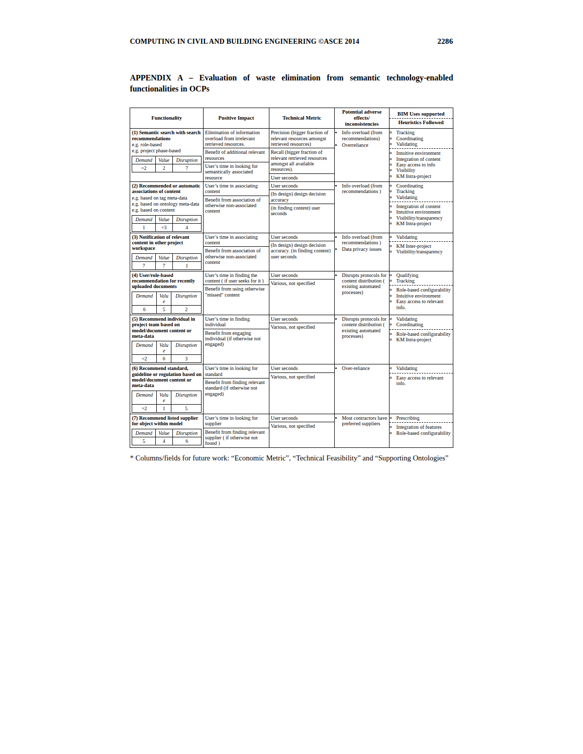Computing in Civil and Building Engineering ©ASCE 2014 2286
APPENDIX A – Evaluation of waste elimination from semantic technology-enabled functionalities in OCPs
| Functionality | Positive Impact | Technical Metric | Potential adverse effects/ inconsistencies | BIM Uses supported Heuristics Followed |
| --- | --- | --- | --- | --- |
| (1) Semantic search with search recommendations e.g. role-based e.g. project phase-based / Demand / Value / Disruption / / --- / --- / --- / / =2 / 2 / 7 / | Elimination of information overload from irrelevant retrieved resources. Benefit of additional relevant resources User’s time in looking for semantically associated resource | Precision (bigger fraction of relevant resources amongst retrieved resources) Recall (bigger fraction of relevant retrieved resources amongst all available resources). User seconds | Info overload (from recommendations) Overreliance | Tracking Coordinating Validating Intuitive environment Integration of content Easy access to info Visibility KM Intra-project |
| (2) Recommended or automatic associations of content e.g. based on tag meta-data e.g. based on ontology meta-data e.g. based on content / Demand / Value / Disruption / / --- / --- / --- / / 1 / =3 / 4 / | User’s time in associating content Benefit from association of otherwise non-associated content | User seconds (In design) design decision accuracy (in finding content) user seconds | Info overload (from recommendations ) | Coordinating Tracking Validating Integration of content Intuitive environment Visibility/transparency KM Intra-project |
| (3) Notification of relevant content in other project workspace / Demand / Value / Disruption / / --- / --- / --- / / 7 / 7 / 1 / | User’s time in associating content Benefit from association of otherwise non-associated content | User seconds (In design) design decision accuracy. (in finding content) user seconds | Info overload (from recommendations ) Data privacy issues | Validating KM Inter-project Visibility/transparency |
| (4) User/role-based recommendation for recently uploaded documents / Demand / Valu e / Disruption / / --- / --- / --- / / 6 / 5 / 2 / | User’s time in finding the content ( if user seeks for it ) Benefit from using otherwise "missed" content | User seconds Various, not specified | Disrupts protocols for content distribution ( existing automated processes) | Qualifying Tracking Role-based configurability Intuitive environment Easy access to relevant info. |
| (5) Recommend individual in project team based on model/document content or meta-data / Demand / Valu e / Disruption / / --- / --- / --- / / =2 / 6 / 3 / | User’s time in finding individual Benefit from engaging individual (if otherwise not engaged) | User seconds Various, not specified | Disrupts protocols for content distribution ( existing automated processes) | Validating Coordinating Role-based configurability KM Intra-project |
| (6) Recommend standard, guideline or regulation based on model/document content or meta-data / Demand / Valu e / Disruption / / --- / --- / --- / / =2 / 1 / 5 / | User’s time in looking for standard Benefit from finding relevant standard (if otherwise not engaged) | User seconds Various, not specified | Over-reliance | Validating Easy access to relevant info. |
| (7) Recommend listed supplier for object within model / Demand / Value / Disruption / / --- / --- / --- / / 5 / 4 / 6 / | User’s time in looking for supplier Benefit from finding relevant supplier ( if otherwise not found ) | User seconds Various, not specified | Most contractors have preferred suppliers | Prescribing Integration of features Role-based configurability |
* Columns/fields for future work: “Economic Metric”, “Technical Feasibility” and “Supporting Ontologies”